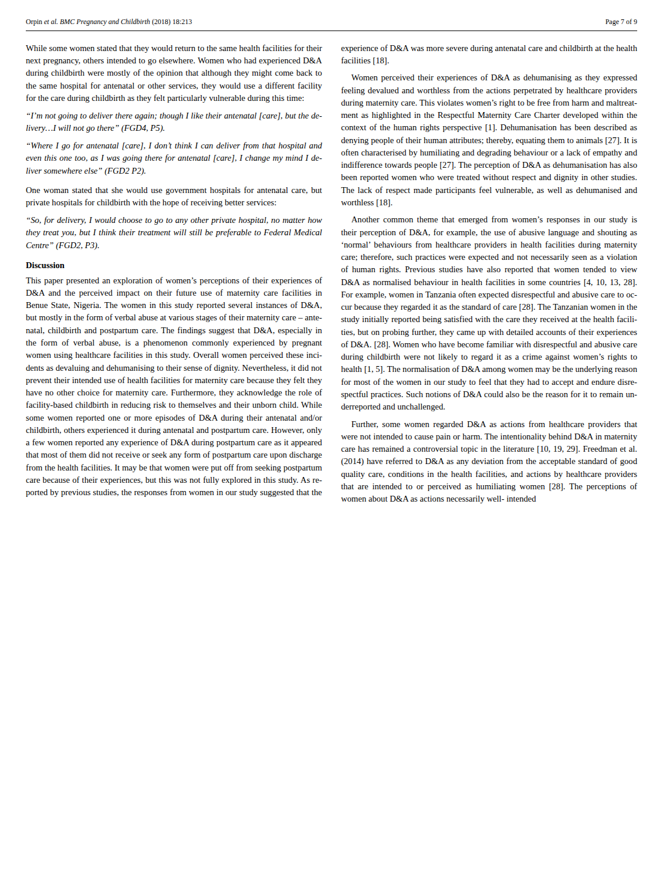Orpin et al. BMC Pregnancy and Childbirth (2018) 18:213
Page 7 of 9
While some women stated that they would return to the same health facilities for their next pregnancy, others intended to go elsewhere. Women who had experienced D&A during childbirth were mostly of the opinion that although they might come back to the same hospital for antenatal or other services, they would use a different facility for the care during childbirth as they felt particularly vulnerable during this time:
“I’m not going to deliver there again; though I like their antenatal [care], but the delivery…I will not go there” (FGD4, P5).
“Where I go for antenatal [care], I don’t think I can deliver from that hospital and even this one too, as I was going there for antenatal [care], I change my mind I deliver somewhere else” (FGD2 P2).
One woman stated that she would use government hospitals for antenatal care, but private hospitals for childbirth with the hope of receiving better services:
“So, for delivery, I would choose to go to any other private hospital, no matter how they treat you, but I think their treatment will still be preferable to Federal Medical Centre” (FGD2, P3).
Discussion
This paper presented an exploration of women’s perceptions of their experiences of D&A and the perceived impact on their future use of maternity care facilities in Benue State, Nigeria. The women in this study reported several instances of D&A, but mostly in the form of verbal abuse at various stages of their maternity care – antenatal, childbirth and postpartum care. The findings suggest that D&A, especially in the form of verbal abuse, is a phenomenon commonly experienced by pregnant women using healthcare facilities in this study. Overall women perceived these incidents as devaluing and dehumanising to their sense of dignity. Nevertheless, it did not prevent their intended use of health facilities for maternity care because they felt they have no other choice for maternity care. Furthermore, they acknowledge the role of facility-based childbirth in reducing risk to themselves and their unborn child. While some women reported one or more episodes of D&A during their antenatal and/or childbirth, others experienced it during antenatal and postpartum care. However, only a few women reported any experience of D&A during postpartum care as it appeared that most of them did not receive or seek any form of postpartum care upon discharge from the health facilities. It may be that women were put off from seeking postpartum care because of their experiences, but this was not fully explored in this study. As reported by previous studies, the responses from women in our study suggested that the experience of D&A was more severe during antenatal care and childbirth at the health facilities [18].
Women perceived their experiences of D&A as dehumanising as they expressed feeling devalued and worthless from the actions perpetrated by healthcare providers during maternity care. This violates women’s right to be free from harm and maltreatment as highlighted in the Respectful Maternity Care Charter developed within the context of the human rights perspective [1]. Dehumanisation has been described as denying people of their human attributes; thereby, equating them to animals [27]. It is often characterised by humiliating and degrading behaviour or a lack of empathy and indifference towards people [27]. The perception of D&A as dehumanisation has also been reported women who were treated without respect and dignity in other studies. The lack of respect made participants feel vulnerable, as well as dehumanised and worthless [18].
Another common theme that emerged from women’s responses in our study is their perception of D&A, for example, the use of abusive language and shouting as ‘normal’ behaviours from healthcare providers in health facilities during maternity care; therefore, such practices were expected and not necessarily seen as a violation of human rights. Previous studies have also reported that women tended to view D&A as normalised behaviour in health facilities in some countries [4, 10, 13, 28]. For example, women in Tanzania often expected disrespectful and abusive care to occur because they regarded it as the standard of care [28]. The Tanzanian women in the study initially reported being satisfied with the care they received at the health facilities, but on probing further, they came up with detailed accounts of their experiences of D&A. [28]. Women who have become familiar with disrespectful and abusive care during childbirth were not likely to regard it as a crime against women’s rights to health [1, 5]. The normalisation of D&A among women may be the underlying reason for most of the women in our study to feel that they had to accept and endure disrespectful practices. Such notions of D&A could also be the reason for it to remain underreported and unchallenged.
Further, some women regarded D&A as actions from healthcare providers that were not intended to cause pain or harm. The intentionality behind D&A in maternity care has remained a controversial topic in the literature [10, 19, 29]. Freedman et al. (2014) have referred to D&A as any deviation from the acceptable standard of good quality care, conditions in the health facilities, and actions by healthcare providers that are intended to or perceived as humiliating women [28]. The perceptions of women about D&A as actions necessarily well- intended